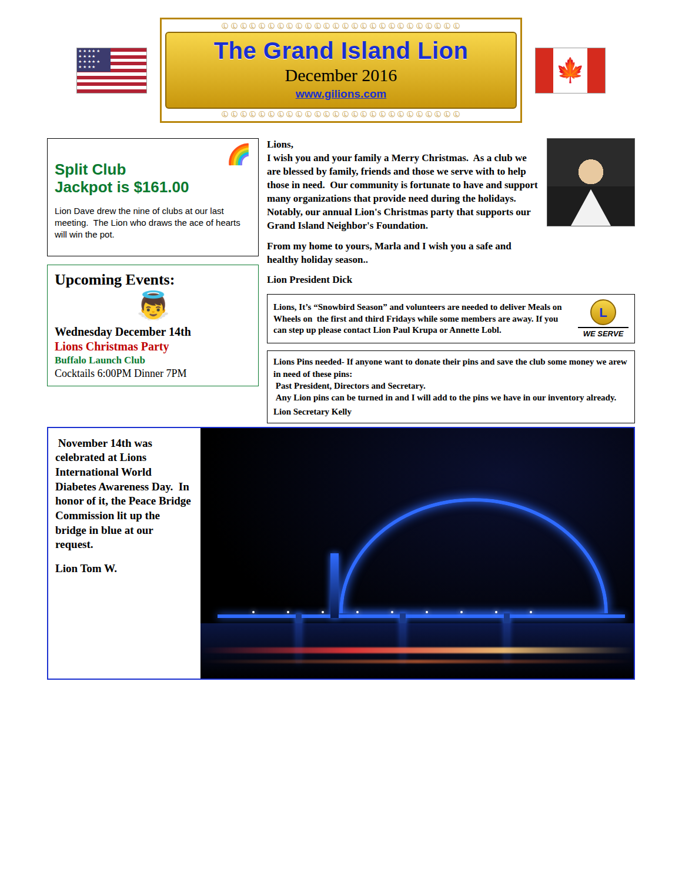Ⓛ Ⓛ Ⓛ Ⓛ Ⓛ Ⓛ Ⓛ Ⓛ Ⓛ Ⓛ Ⓛ Ⓛ Ⓛ Ⓛ Ⓛ Ⓛ Ⓛ Ⓛ Ⓛ Ⓛ Ⓛ Ⓛ Ⓛ Ⓛ Ⓛ Ⓛ
The Grand Island Lion
December 2016
www.gilions.com
Ⓛ Ⓛ Ⓛ Ⓛ Ⓛ Ⓛ Ⓛ Ⓛ Ⓛ Ⓛ Ⓛ Ⓛ Ⓛ Ⓛ Ⓛ Ⓛ Ⓛ Ⓛ Ⓛ Ⓛ Ⓛ Ⓛ Ⓛ Ⓛ Ⓛ Ⓛ
🍁
🌈
Split Club
Jackpot is $161.00
Lion Dave drew the nine of clubs at our last meeting. The Lion who draws the ace of hearts will win the pot.
Upcoming Events:
👼
Wednesday December 14th
Lions Christmas Party
Buffalo Launch Club
Cocktails 6:00PM Dinner 7PM
Lions,
I wish you and your family a Merry Christmas. As a club we are blessed by family, friends and those we serve with to help those in need. Our community is fortunate to have and support many organizations that provide need during the holidays. Notably, our annual Lion's Christmas party that supports our Grand Island Neighbor's Foundation.
From my home to yours, Marla and I wish you a safe and healthy holiday season..
Lion President Dick
Lions, It’s “Snowbird Season” and volunteers are needed to deliver Meals on Wheels on the first and third Fridays while some members are away. If you can step up please contact Lion Paul Krupa or Annette Lobl.
L WE SERVE
Lions Pins needed- If anyone want to donate their pins and save the club some money we arew in need of these pins:
Past President, Directors and Secretary.
Any Lion pins can be turned in and I will add to the pins we have in our inventory already.
Lion Secretary Kelly
November 14th was celebrated at Lions International World Diabetes Awareness Day. In honor of it, the Peace Bridge Commission lit up the bridge in blue at our request.
Lion Tom W.